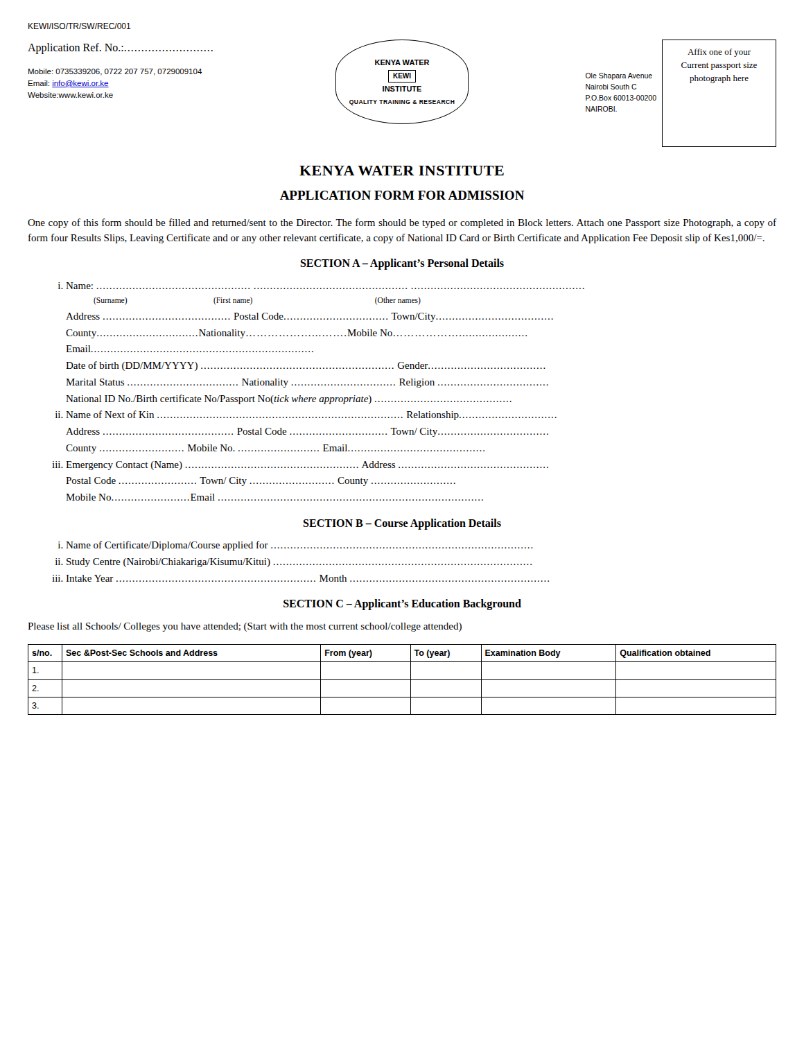KEWI/ISO/TR/SW/REC/001
Application Ref. No.:..........................
Mobile: 0735339206, 0722 207 757, 0729009104
Email: info@kewi.or.ke
Website:www.kewi.or.ke
KENYA WATER
KEWI
INSTITUTE
QUALITY TRAINING & RESEARCH
Ole Shapara Avenue
Nairobi South C
P.O.Box 60013-00200
NAIROBI.
Affix one of your
Current passport size
photograph here
KENYA WATER INSTITUTE
APPLICATION FORM FOR ADMISSION
One copy of this form should be filled and returned/sent to the Director. The form should be typed or completed in Block letters. Attach one Passport size Photograph, a copy of form four Results Slips, Leaving Certificate and or any other relevant certificate, a copy of National ID Card or Birth Certificate and Application Fee Deposit slip of Kes1,000/=.
SECTION A – Applicant’s Personal Details
Name: ............................................... ............................................... ..................................................... (Surname) (First name) (Other names) Address ....................................... Postal Code................................ Town/City.................................... County............................... Nationality………………...……. Mobile No………………..................... Email.................................................................... Date of birth (DD/MM/YYYY) ........................................................... Gender.................................... Marital Status .................................. Nationality ................................ Religion .................................. National ID No./Birth certificate No/Passport No(tick where appropriate) ..........................................
Name of Next of Kin ........................................................................... Relationship.............................. Address ........................................ Postal Code .............................. Town/ City.................................. County .......................... Mobile No. ......................... Email..........................................
Emergency Contact (Name) ..................................................... Address .............................................. Postal Code ........................ Town/ City .......................... County .......................... Mobile No........................ Email .................................................................................
SECTION B – Course Application Details
Name of Certificate/Diploma/Course applied for ................................................................................
Study Centre (Nairobi/Chiakariga/Kisumu/Kitui) ...............................................................................
Intake Year ............................................................. Month .............................................................
SECTION C – Applicant’s Education Background
Please list all Schools/ Colleges you have attended; (Start with the most current school/college attended)
| s/no. | Sec &Post-Sec Schools and Address | From (year) | To (year) | Examination Body | Qualification obtained |
| --- | --- | --- | --- | --- | --- |
| 1. | | | | | |
| 2. | | | | | |
| 3. | | | | | |